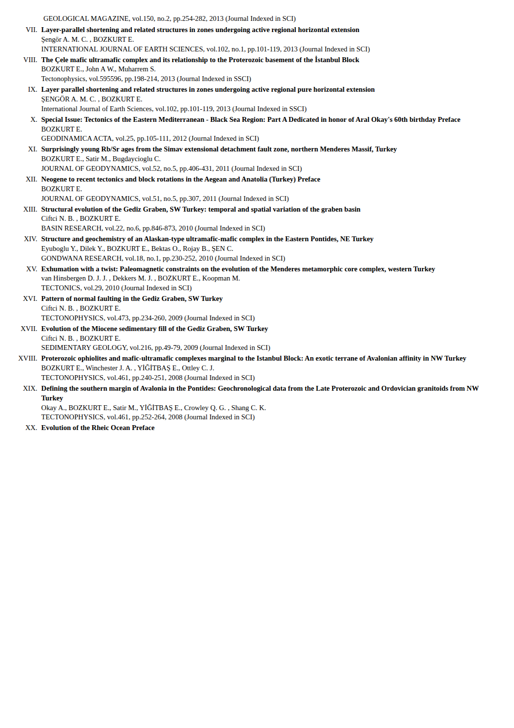GEOLOGICAL MAGAZINE, vol.150, no.2, pp.254-282, 2013 (Journal Indexed in SCI)
Layer-parallel shortening and related structures in zones undergoing active regional horizontal extension
Şengör A. M. C. , BOZKURT E.
INTERNATIONAL JOURNAL OF EARTH SCIENCES, vol.102, no.1, pp.101-119, 2013 (Journal Indexed in SCI)
The Çele mafic ultramafic complex and its relationship to the Proterozoic basement of the İstanbul Block
BOZKURT E., John A W., Muharrem S.
Tectonophysics, vol.595596, pp.198-214, 2013 (Journal Indexed in SSCI)
Layer parallel shortening and related structures in zones undergoing active regional pure horizontal extension
ŞENGÖR A. M. C. , BOZKURT E.
International Journal of Earth Sciences, vol.102, pp.101-119, 2013 (Journal Indexed in SSCI)
Special Issue: Tectonics of the Eastern Mediterranean - Black Sea Region: Part A Dedicated in honor of Aral Okay's 60th birthday Preface
BOZKURT E.
GEODINAMICA ACTA, vol.25, pp.105-111, 2012 (Journal Indexed in SCI)
Surprisingly young Rb/Sr ages from the Simav extensional detachment fault zone, northern Menderes Massif, Turkey
BOZKURT E., Satir M., Bugdaycioglu C.
JOURNAL OF GEODYNAMICS, vol.52, no.5, pp.406-431, 2011 (Journal Indexed in SCI)
Neogene to recent tectonics and block rotations in the Aegean and Anatolia (Turkey) Preface
BOZKURT E.
JOURNAL OF GEODYNAMICS, vol.51, no.5, pp.307, 2011 (Journal Indexed in SCI)
Structural evolution of the Gediz Graben, SW Turkey: temporal and spatial variation of the graben basin
Ciftci N. B. , BOZKURT E.
BASIN RESEARCH, vol.22, no.6, pp.846-873, 2010 (Journal Indexed in SCI)
Structure and geochemistry of an Alaskan-type ultramafic-mafic complex in the Eastern Pontides, NE Turkey
Eyuboglu Y., Dilek Y., BOZKURT E., Bektas O., Rojay B., ŞEN C.
GONDWANA RESEARCH, vol.18, no.1, pp.230-252, 2010 (Journal Indexed in SCI)
Exhumation with a twist: Paleomagnetic constraints on the evolution of the Menderes metamorphic core complex, western Turkey
van Hinsbergen D. J. J. , Dekkers M. J. , BOZKURT E., Koopman M.
TECTONICS, vol.29, 2010 (Journal Indexed in SCI)
Pattern of normal faulting in the Gediz Graben, SW Turkey
Ciftci N. B. , BOZKURT E.
TECTONOPHYSICS, vol.473, pp.234-260, 2009 (Journal Indexed in SCI)
Evolution of the Miocene sedimentary fill of the Gediz Graben, SW Turkey
Ciftci N. B. , BOZKURT E.
SEDIMENTARY GEOLOGY, vol.216, pp.49-79, 2009 (Journal Indexed in SCI)
Proterozoic ophiolites and mafic-ultramafic complexes marginal to the Istanbul Block: An exotic terrane of Avalonian affinity in NW Turkey
BOZKURT E., Winchester J. A. , YİĞİTBAŞ E., Ottley C. J.
TECTONOPHYSICS, vol.461, pp.240-251, 2008 (Journal Indexed in SCI)
Defining the southern margin of Avalonia in the Pontides: Geochronological data from the Late Proterozoic and Ordovician granitoids from NW Turkey
Okay A., BOZKURT E., Satir M., YİĞİTBAŞ E., Crowley Q. G. , Shang C. K.
TECTONOPHYSICS, vol.461, pp.252-264, 2008 (Journal Indexed in SCI)
Evolution of the Rheic Ocean Preface